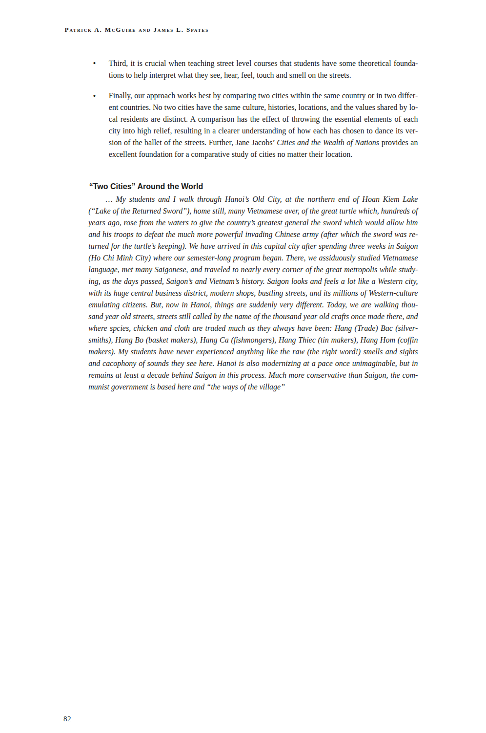Patrick A. McGuire and James L. Spates
Third, it is crucial when teaching street level courses that students have some theoretical foundations to help interpret what they see, hear, feel, touch and smell on the streets.
Finally, our approach works best by comparing two cities within the same country or in two different countries. No two cities have the same culture, histories, locations, and the values shared by local residents are distinct. A comparison has the effect of throwing the essential elements of each city into high relief, resulting in a clearer understanding of how each has chosen to dance its version of the ballet of the streets. Further, Jane Jacobs’ Cities and the Wealth of Nations provides an excellent foundation for a comparative study of cities no matter their location.
“Two Cities” Around the World
… My students and I walk through Hanoi’s Old City, at the northern end of Hoan Kiem Lake (“Lake of the Returned Sword”), home still, many Vietnamese aver, of the great turtle which, hundreds of years ago, rose from the waters to give the country’s greatest general the sword which would allow him and his troops to defeat the much more powerful invading Chinese army (after which the sword was returned for the turtle’s keeping). We have arrived in this capital city after spending three weeks in Saigon (Ho Chi Minh City) where our semester-long program began. There, we assiduously studied Vietnamese language, met many Saigonese, and traveled to nearly every corner of the great metropolis while studying, as the days passed, Saigon’s and Vietnam’s history. Saigon looks and feels a lot like a Western city, with its huge central business district, modern shops, bustling streets, and its millions of Western-culture emulating citizens. But, now in Hanoi, things are suddenly very different. Today, we are walking thousand year old streets, streets still called by the name of the thousand year old crafts once made there, and where spcies, chicken and cloth are traded much as they always have been: Hang (Trade) Bac (silversmiths), Hang Bo (basket makers), Hang Ca (fishmongers), Hang Thiec (tin makers), Hang Hom (coffin makers). My students have never experienced anything like the raw (the right word!) smells and sights and cacophony of sounds they see here. Hanoi is also modernizing at a pace once unimaginable, but in remains at least a decade behind Saigon in this process. Much more conservative than Saigon, the communist government is based here and “the ways of the village”
82